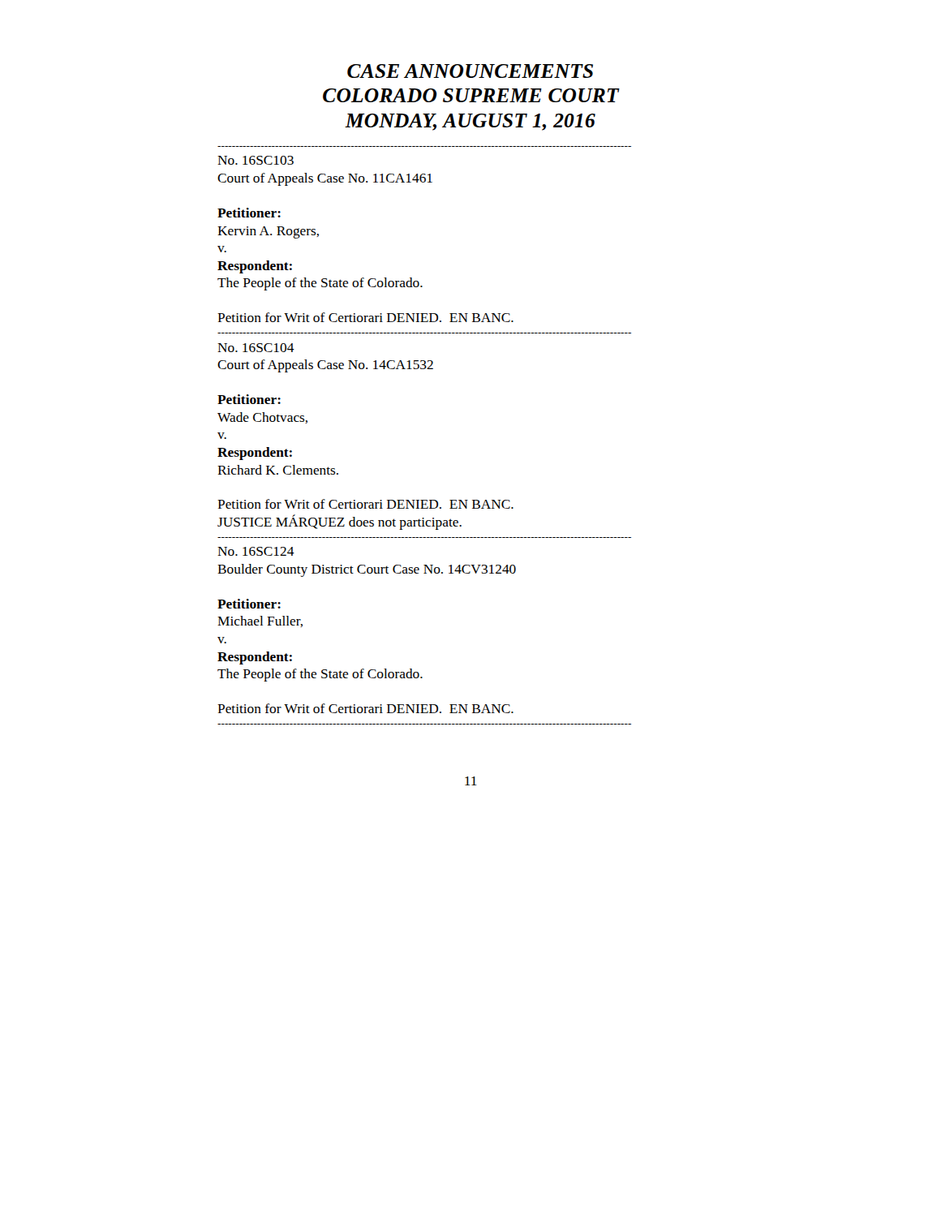CASE ANNOUNCEMENTS
COLORADO SUPREME COURT
MONDAY, AUGUST 1, 2016
-------------------------------------------------------------------------------------------------------------------
No. 16SC103
Court of Appeals Case No. 11CA1461
Petitioner:
Kervin A. Rogers,
v.
Respondent:
The People of the State of Colorado.
Petition for Writ of Certiorari DENIED. EN BANC.
-------------------------------------------------------------------------------------------------------------------
No. 16SC104
Court of Appeals Case No. 14CA1532
Petitioner:
Wade Chotvacs,
v.
Respondent:
Richard K. Clements.
Petition for Writ of Certiorari DENIED. EN BANC.
JUSTICE MÁRQUEZ does not participate.
-------------------------------------------------------------------------------------------------------------------
No. 16SC124
Boulder County District Court Case No. 14CV31240
Petitioner:
Michael Fuller,
v.
Respondent:
The People of the State of Colorado.
Petition for Writ of Certiorari DENIED. EN BANC.
-------------------------------------------------------------------------------------------------------------------
11